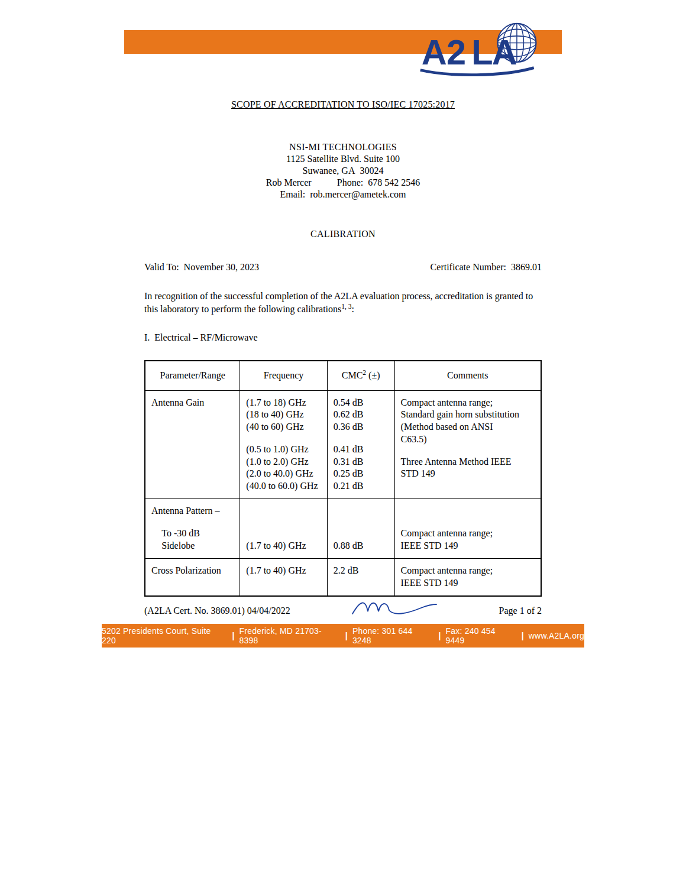A 2 L A
SCOPE OF ACCREDITATION TO ISO/IEC 17025:2017
NSI-MI TECHNOLOGIES
1125 Satellite Blvd. Suite 100
Suwanee, GA 30024
Rob Mercer Phone: 678 542 2546
Email: rob.mercer@ametek.com
CALIBRATION
Valid To: November 30, 2023
Certificate Number: 3869.01
In recognition of the successful completion of the A2LA evaluation process, accreditation is granted to this laboratory to perform the following calibrations1, 3:
I. Electrical – RF/Microwave
| Parameter/Range | Frequency | CMC 2 (±) | Comments |
| --- | --- | --- | --- |
| Antenna Gain | (1.7 to 18) GHz (18 to 40) GHz (40 to 60) GHz (0.5 to 1.0) GHz (1.0 to 2.0) GHz (2.0 to 40.0) GHz (40.0 to 60.0) GHz | 0.54 dB 0.62 dB 0.36 dB 0.41 dB 0.31 dB 0.25 dB 0.21 dB | Compact antenna range; Standard gain horn substitution (Method based on ANSI C63.5) Three Antenna Method IEEE STD 149 |
| Antenna Pattern – To -30 dB Sidelobe | (1.7 to 40) GHz | 0.88 dB | Compact antenna range; IEEE STD 149 |
| Cross Polarization | (1.7 to 40) GHz | 2.2 dB | Compact antenna range; IEEE STD 149 |
(A2LA Cert. No. 3869.01) 04/04/2022
Page 1 of 2
5202 Presidents Court, Suite 220 | Frederick, MD 21703-8398 | Phone: 301 644 3248 | Fax: 240 454 9449 | www.A2LA.org